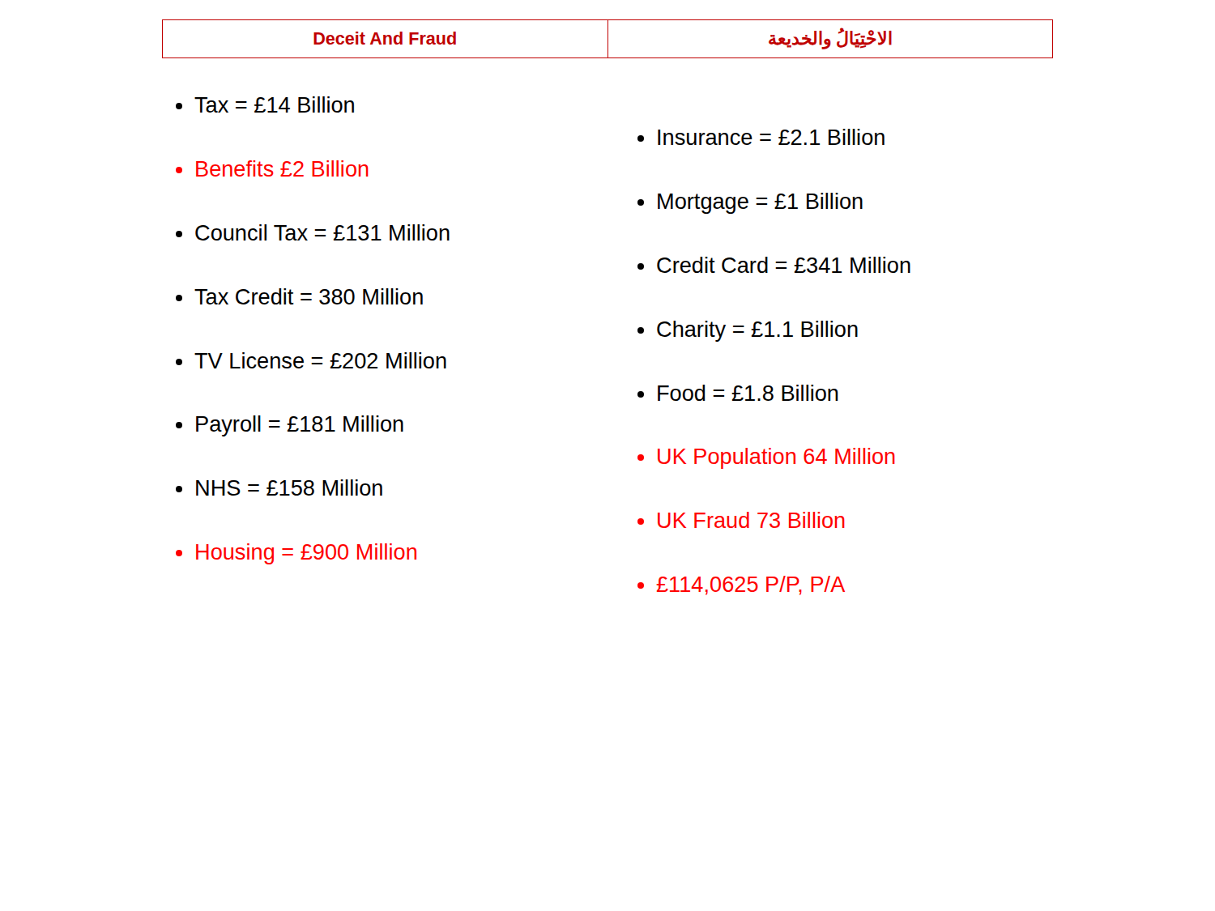| Deceit And Fraud | الاحْتِيَالُ والخديعة |
Tax = £14 Billion
Benefits £2 Billion
Council Tax = £131 Million
Tax Credit = 380 Million
TV License = £202 Million
Payroll = £181 Million
NHS = £158 Million
Housing = £900 Million
Insurance = £2.1 Billion
Mortgage = £1 Billion
Credit Card = £341 Million
Charity = £1.1 Billion
Food = £1.8 Billion
UK Population 64 Million
UK Fraud 73 Billion
£114,0625 P/P, P/A